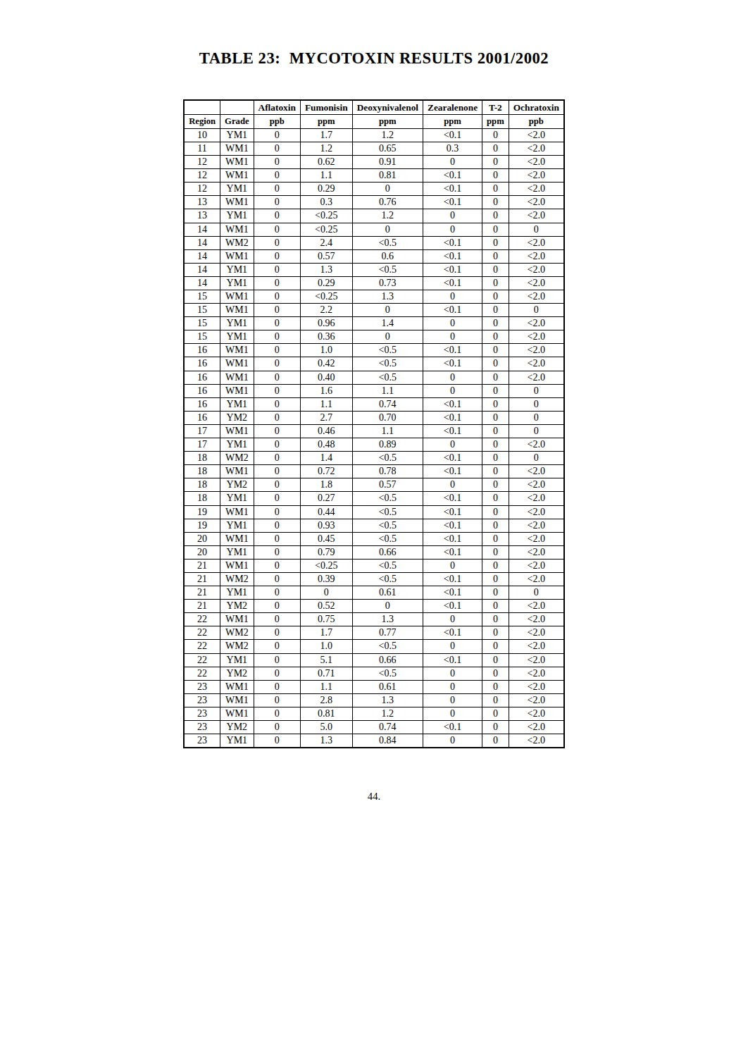TABLE 23: MYCOTOXIN RESULTS 2001/2002
| | | Aflatoxin | Fumonisin | Deoxynivalenol | Zearalenone | T-2 | Ochratoxin |
| --- | --- | --- | --- | --- | --- | --- | --- |
| Region | Grade | ppb | ppm | ppm | ppm | ppm | ppb |
| 10 | YM1 | 0 | 1.7 | 1.2 | <0.1 | 0 | <2.0 |
| 11 | WM1 | 0 | 1.2 | 0.65 | 0.3 | 0 | <2.0 |
| 12 | WM1 | 0 | 0.62 | 0.91 | 0 | 0 | <2.0 |
| 12 | WM1 | 0 | 1.1 | 0.81 | <0.1 | 0 | <2.0 |
| 12 | YM1 | 0 | 0.29 | 0 | <0.1 | 0 | <2.0 |
| 13 | WM1 | 0 | 0.3 | 0.76 | <0.1 | 0 | <2.0 |
| 13 | YM1 | 0 | <0.25 | 1.2 | 0 | 0 | <2.0 |
| 14 | WM1 | 0 | <0.25 | 0 | 0 | 0 | 0 |
| 14 | WM2 | 0 | 2.4 | <0.5 | <0.1 | 0 | <2.0 |
| 14 | WM1 | 0 | 0.57 | 0.6 | <0.1 | 0 | <2.0 |
| 14 | YM1 | 0 | 1.3 | <0.5 | <0.1 | 0 | <2.0 |
| 14 | YM1 | 0 | 0.29 | 0.73 | <0.1 | 0 | <2.0 |
| 15 | WM1 | 0 | <0.25 | 1.3 | 0 | 0 | <2.0 |
| 15 | WM1 | 0 | 2.2 | 0 | <0.1 | 0 | 0 |
| 15 | YM1 | 0 | 0.96 | 1.4 | 0 | 0 | <2.0 |
| 15 | YM1 | 0 | 0.36 | 0 | 0 | 0 | <2.0 |
| 16 | WM1 | 0 | 1.0 | <0.5 | <0.1 | 0 | <2.0 |
| 16 | WM1 | 0 | 0.42 | <0.5 | <0.1 | 0 | <2.0 |
| 16 | WM1 | 0 | 0.40 | <0.5 | 0 | 0 | <2.0 |
| 16 | WM1 | 0 | 1.6 | 1.1 | 0 | 0 | 0 |
| 16 | YM1 | 0 | 1.1 | 0.74 | <0.1 | 0 | 0 |
| 16 | YM2 | 0 | 2.7 | 0.70 | <0.1 | 0 | 0 |
| 17 | WM1 | 0 | 0.46 | 1.1 | <0.1 | 0 | 0 |
| 17 | YM1 | 0 | 0.48 | 0.89 | 0 | 0 | <2.0 |
| 18 | WM2 | 0 | 1.4 | <0.5 | <0.1 | 0 | 0 |
| 18 | WM1 | 0 | 0.72 | 0.78 | <0.1 | 0 | <2.0 |
| 18 | YM2 | 0 | 1.8 | 0.57 | 0 | 0 | <2.0 |
| 18 | YM1 | 0 | 0.27 | <0.5 | <0.1 | 0 | <2.0 |
| 19 | WM1 | 0 | 0.44 | <0.5 | <0.1 | 0 | <2.0 |
| 19 | YM1 | 0 | 0.93 | <0.5 | <0.1 | 0 | <2.0 |
| 20 | WM1 | 0 | 0.45 | <0.5 | <0.1 | 0 | <2.0 |
| 20 | YM1 | 0 | 0.79 | 0.66 | <0.1 | 0 | <2.0 |
| 21 | WM1 | 0 | <0.25 | <0.5 | 0 | 0 | <2.0 |
| 21 | WM2 | 0 | 0.39 | <0.5 | <0.1 | 0 | <2.0 |
| 21 | YM1 | 0 | 0 | 0.61 | <0.1 | 0 | 0 |
| 21 | YM2 | 0 | 0.52 | 0 | <0.1 | 0 | <2.0 |
| 22 | WM1 | 0 | 0.75 | 1.3 | 0 | 0 | <2.0 |
| 22 | WM2 | 0 | 1.7 | 0.77 | <0.1 | 0 | <2.0 |
| 22 | WM2 | 0 | 1.0 | <0.5 | 0 | 0 | <2.0 |
| 22 | YM1 | 0 | 5.1 | 0.66 | <0.1 | 0 | <2.0 |
| 22 | YM2 | 0 | 0.71 | <0.5 | 0 | 0 | <2.0 |
| 23 | WM1 | 0 | 1.1 | 0.61 | 0 | 0 | <2.0 |
| 23 | WM1 | 0 | 2.8 | 1.3 | 0 | 0 | <2.0 |
| 23 | WM1 | 0 | 0.81 | 1.2 | 0 | 0 | <2.0 |
| 23 | YM2 | 0 | 5.0 | 0.74 | <0.1 | 0 | <2.0 |
| 23 | YM1 | 0 | 1.3 | 0.84 | 0 | 0 | <2.0 |
44.